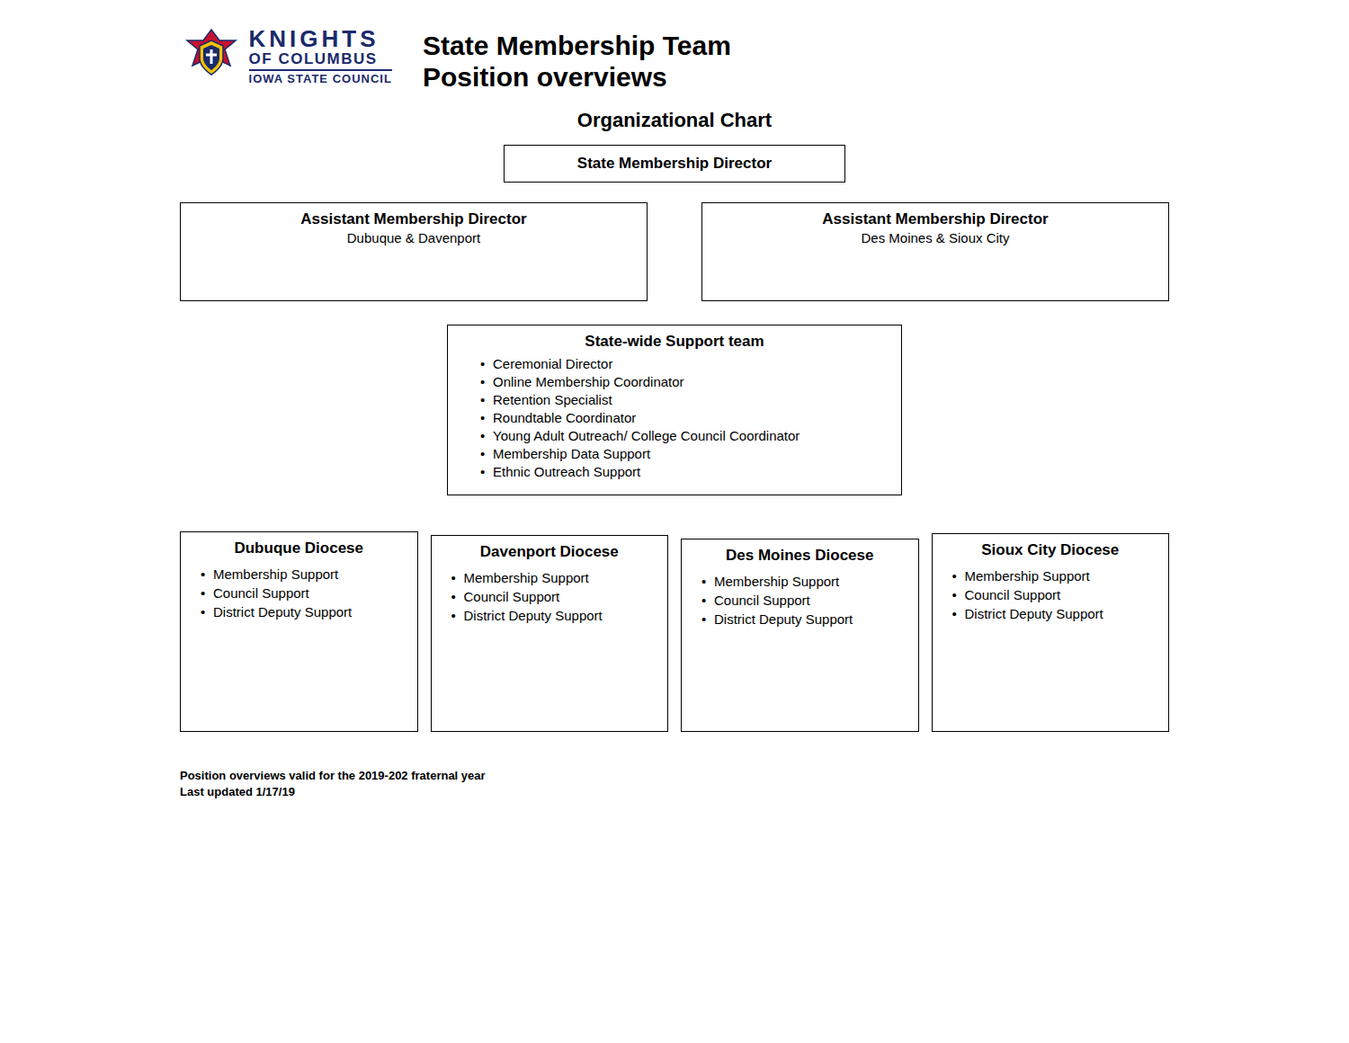KNIGHTS
OF COLUMBUS
IOWA STATE COUNCIL
State Membership Team
Position overviews
Organizational Chart
State Membership Director
Assistant Membership Director
Dubuque & Davenport
Assistant Membership Director
Des Moines & Sioux City
State-wide Support team
Ceremonial Director
Online Membership Coordinator
Retention Specialist
Roundtable Coordinator
Young Adult Outreach/ College Council Coordinator
Membership Data Support
Ethnic Outreach Support
Dubuque Diocese
Membership Support
Council Support
District Deputy Support
Davenport Diocese
Membership Support
Council Support
District Deputy Support
Des Moines Diocese
Membership Support
Council Support
District Deputy Support
Sioux City Diocese
Membership Support
Council Support
District Deputy Support
Position overviews valid for the 2019-202 fraternal year
Last updated 1/17/19